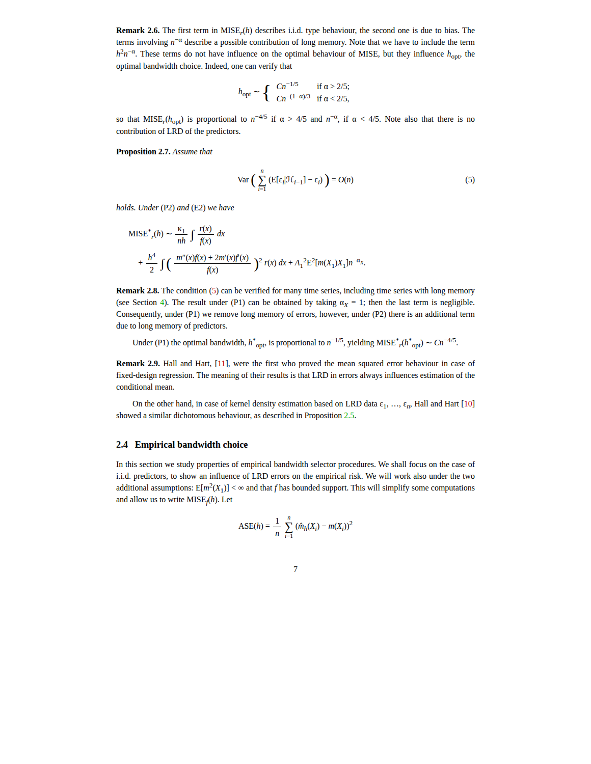Remark 2.6. The first term in MISEr(h) describes i.i.d. type behaviour, the second one is due to bias. The terms involving n−α describe a possible contribution of long memory. Note that we have to include the term h2n−α. These terms do not have influence on the optimal behaviour of MISE, but they influence hopt, the optimal bandwidth choice. Indeed, one can verify that
hopt ∼ {
| Cn −1/5 | if α > 2/5; |
| Cn −(1−α)/3 | if α < 2/5, |
so that MISEr(hopt) is proportional to n−4/5 if α > 4/5 and n−α, if α < 4/5. Note also that there is no contribution of LRD of the predictors.
Proposition 2.7. Assume that
Var ( n ∑ i=1 (E[εi|ℋi−1] − εi) ) = O(n) (5)
holds. Under (P2) and (E2) we have
MISE*r(h) ∼ κ1 nh ∫ r(x) f(x) dx
+ h42 ∫ ( m″(x)f(x) + 2m′(x)f′(x) f(x) )2 r(x) dx + A12E2[m(X1)X1]n−αX.
Remark 2.8. The condition (5) can be verified for many time series, including time series with long memory (see Section 4). The result under (P1) can be obtained by taking αX = 1; then the last term is negligible. Consequently, under (P1) we remove long memory of errors, however, under (P2) there is an additional term due to long memory of predictors.
Under (P1) the optimal bandwidth, h*opt, is proportional to n−1/5, yielding MISE*r(h*opt) ∼ Cn−4/5.
Remark 2.9. Hall and Hart, [11], were the first who proved the mean squared error behaviour in case of fixed-design regression. The meaning of their results is that LRD in errors always influences estimation of the conditional mean.
On the other hand, in case of kernel density estimation based on LRD data ε1, …, εn, Hall and Hart [10] showed a similar dichotomous behaviour, as described in Proposition 2.5.
2.4 Empirical bandwidth choice
In this section we study properties of empirical bandwidth selector procedures. We shall focus on the case of i.i.d. predictors, to show an influence of LRD errors on the empirical risk. We will work also under the two additional assumptions: E[m2(X1)] < ∞ and that f has bounded support. This will simplify some computations and allow us to write MISEf(h). Let
ASE(h) = 1 n n ∑ i=1 (m̂h(Xi) − m(Xi))2
7